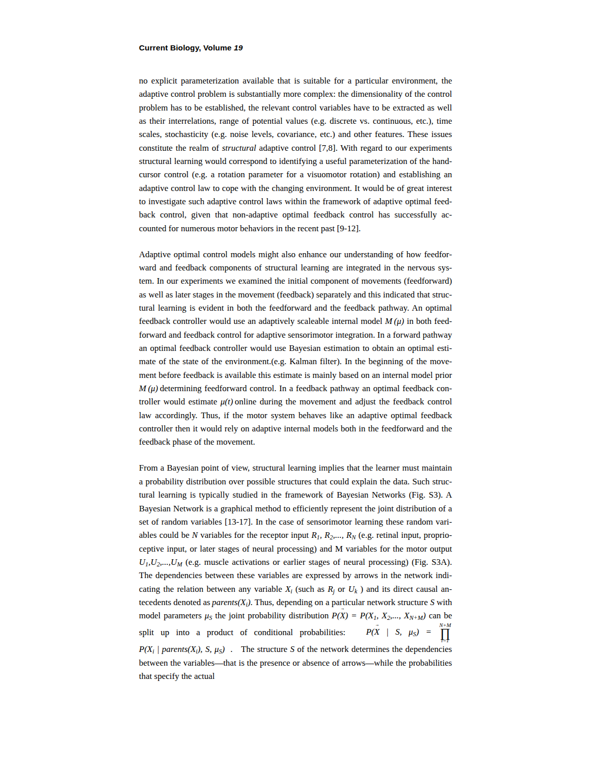Current Biology, Volume 19
no explicit parameterization available that is suitable for a particular environment, the adaptive control problem is substantially more complex: the dimensionality of the control problem has to be established, the relevant control variables have to be extracted as well as their interrelations, range of potential values (e.g. discrete vs. continuous, etc.), time scales, stochasticity (e.g. noise levels, covariance, etc.) and other features. These issues constitute the realm of structural adaptive control [7,8]. With regard to our experiments structural learning would correspond to identifying a useful parameterization of the hand-cursor control (e.g. a rotation parameter for a visuomotor rotation) and establishing an adaptive control law to cope with the changing environment. It would be of great interest to investigate such adaptive control laws within the framework of adaptive optimal feedback control, given that non-adaptive optimal feedback control has successfully accounted for numerous motor behaviors in the recent past [9-12].
Adaptive optimal control models might also enhance our understanding of how feedforward and feedback components of structural learning are integrated in the nervous system. In our experiments we examined the initial component of movements (feedforward) as well as later stages in the movement (feedback) separately and this indicated that structural learning is evident in both the feedforward and the feedback pathway. An optimal feedback controller would use an adaptively scaleable internal model M (μ) in both feedforward and feedback control for adaptive sensorimotor integration. In a forward pathway an optimal feedback controller would use Bayesian estimation to obtain an optimal estimate of the state of the environment.(e.g. Kalman filter). In the beginning of the movement before feedback is available this estimate is mainly based on an internal model prior M (μ) determining feedforward control. In a feedback pathway an optimal feedback controller would estimate μ(t) online during the movement and adjust the feedback control law accordingly. Thus, if the motor system behaves like an adaptive optimal feedback controller then it would rely on adaptive internal models both in the feedforward and the feedback phase of the movement.
From a Bayesian point of view, structural learning implies that the learner must maintain a probability distribution over possible structures that could explain the data. Such structural learning is typically studied in the framework of Bayesian Networks (Fig. S3). A Bayesian Network is a graphical method to efficiently represent the joint distribution of a set of random variables [13-17]. In the case of sensorimotor learning these random variables could be N variables for the receptor input R1, R2,..., RN (e.g. retinal input, proprioceptive input, or later stages of neural processing) and M variables for the motor output U1,U2,...,UM (e.g. muscle activations or earlier stages of neural processing) (Fig. S3A). The dependencies between these variables are expressed by arrows in the network indicating the relation between any variable Xi (such as Rj or Uk ) and its direct causal antecedents denoted as parents(Xi). Thus, depending on a particular network structure S with model parameters μS the joint probability distribution P(X) = P(X1, X2,..., XN+M) can be split up into a product of conditional probabilities: P(X | S, μS) = N+M∏i=1 P(Xi | parents(Xi), S, μS) . The structure S of the network determines the dependencies between the variables—that is the presence or absence of arrows—while the probabilities that specify the actual